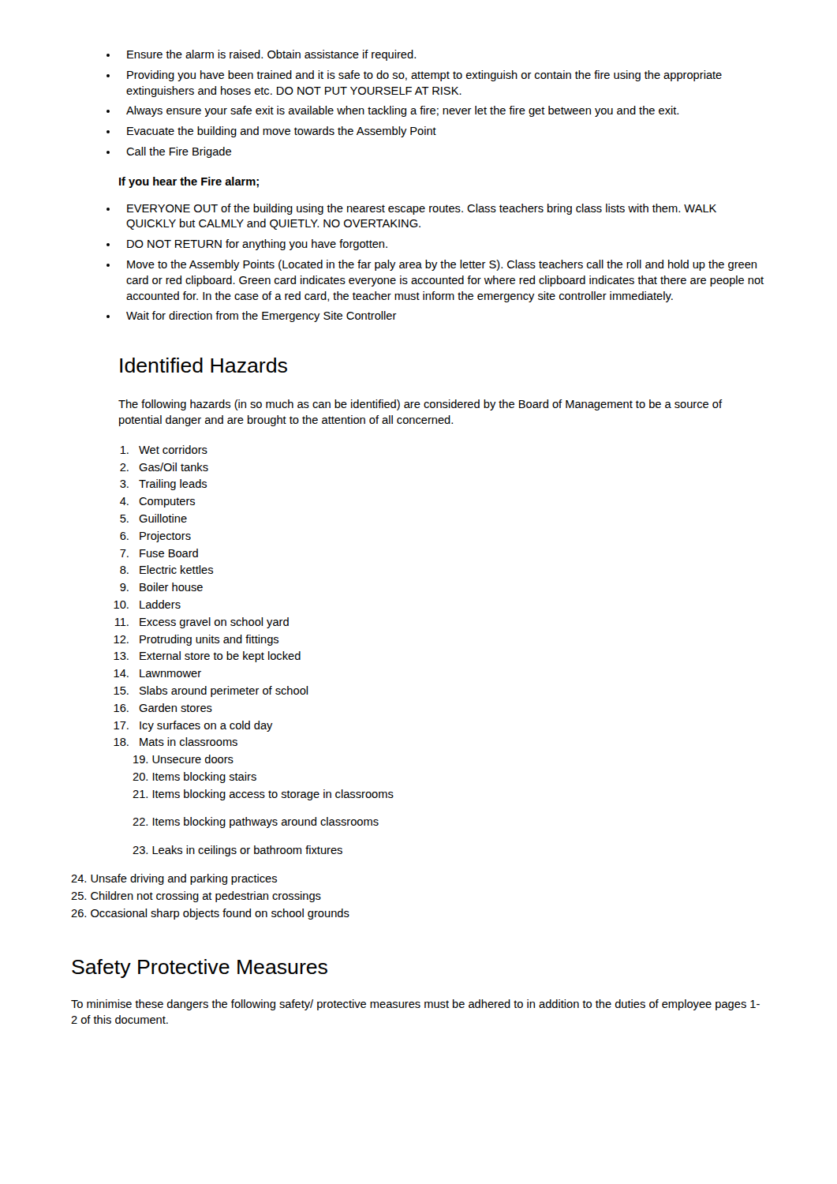Ensure the alarm is raised. Obtain assistance if required.
Providing you have been trained and it is safe to do so, attempt to extinguish or contain the fire using the appropriate extinguishers and hoses etc. DO NOT PUT YOURSELF AT RISK.
Always ensure your safe exit is available when tackling a fire; never let the fire get between you and the exit.
Evacuate the building and move towards the Assembly Point
Call the Fire Brigade
If you hear the Fire alarm;
EVERYONE OUT of the building using the nearest escape routes. Class teachers bring class lists with them. WALK QUICKLY but CALMLY and QUIETLY. NO OVERTAKING.
DO NOT RETURN for anything you have forgotten.
Move to the Assembly Points (Located in the far paly area by the letter S). Class teachers call the roll and hold up the green card or red clipboard. Green card indicates everyone is accounted for where red clipboard indicates that there are people not accounted for. In the case of a red card, the teacher must inform the emergency site controller immediately.
Wait for direction from the Emergency Site Controller
Identified Hazards
The following hazards (in so much as can be identified) are considered by the Board of Management to be a source of potential danger and are brought to the attention of all concerned.
Wet corridors
Gas/Oil tanks
Trailing leads
Computers
Guillotine
Projectors
Fuse Board
Electric kettles
Boiler house
Ladders
Excess gravel on school yard
Protruding units and fittings
External store to be kept locked
Lawnmower
Slabs around perimeter of school
Garden stores
Icy surfaces on a cold day
Mats in classrooms
19. Unsecure doors
20. Items blocking stairs
21. Items blocking access to storage in classrooms
22. Items blocking pathways around classrooms
23. Leaks in ceilings or bathroom fixtures
24. Unsafe driving and parking practices
25. Children not crossing at pedestrian crossings
26. Occasional sharp objects found on school grounds
Safety Protective Measures
To minimise these dangers the following safety/ protective measures must be adhered to in addition to the duties of employee pages 1-2 of this document.